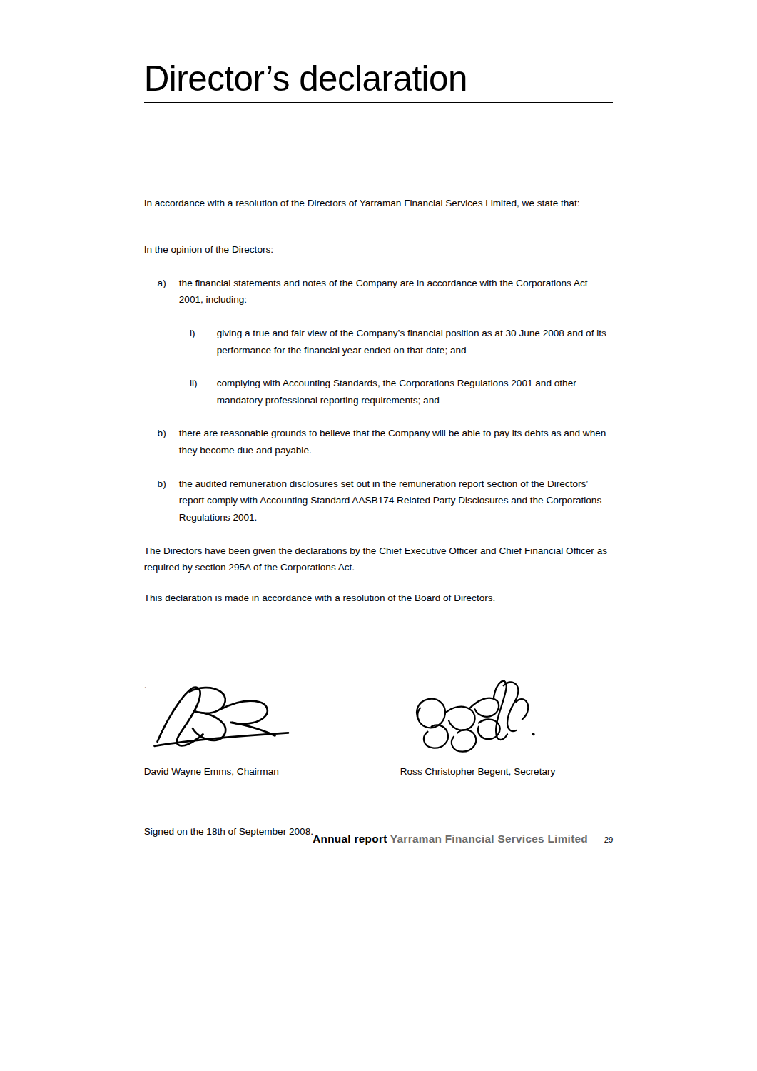Director’s declaration
In accordance with a resolution of the Directors of Yarraman Financial Services Limited, we state that:
In the opinion of the Directors:
a) the financial statements and notes of the Company are in accordance with the Corporations Act 2001, including:
i) giving a true and fair view of the Company’s financial position as at 30 June 2008 and of its performance for the financial year ended on that date; and
ii) complying with Accounting Standards, the Corporations Regulations 2001 and other mandatory professional reporting requirements; and
b) there are reasonable grounds to believe that the Company will be able to pay its debts as and when they become due and payable.
b) the audited remuneration disclosures set out in the remuneration report section of the Directors’ report comply with Accounting Standard AASB174 Related Party Disclosures and the Corporations Regulations 2001.
The Directors have been given the declarations by the Chief Executive Officer and Chief Financial Officer as required by section 295A of the Corporations Act.
This declaration is made in accordance with a resolution of the Board of Directors.
.
David Wayne Emms, Chairman
Ross Christopher Begent, Secretary
Signed on the 18th of September 2008.
Annual report Yarraman Financial Services Limited 29